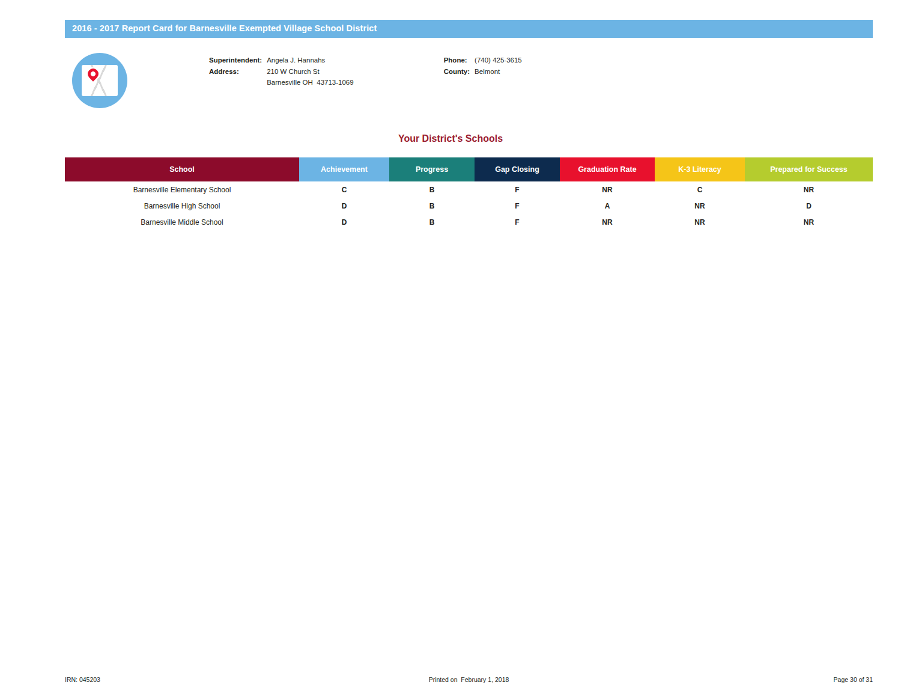2016 - 2017 Report Card for Barnesville Exempted Village School District
| Superintendent: | Angela J. Hannahs | | Phone: | (740) 425-3615 |
| Address: | 210 W Church St | | County: | Belmont |
| | Barnesville OH 43713-1069 | | | |
Your District's Schools
| School | Achievement | Progress | Gap Closing | Graduation Rate | K-3 Literacy | Prepared for Success |
| --- | --- | --- | --- | --- | --- | --- |
| Barnesville Elementary School | C | B | F | NR | C | NR |
| Barnesville High School | D | B | F | A | NR | D |
| Barnesville Middle School | D | B | F | NR | NR | NR |
IRN: 045203 Printed on February 1, 2018 Page 30 of 31